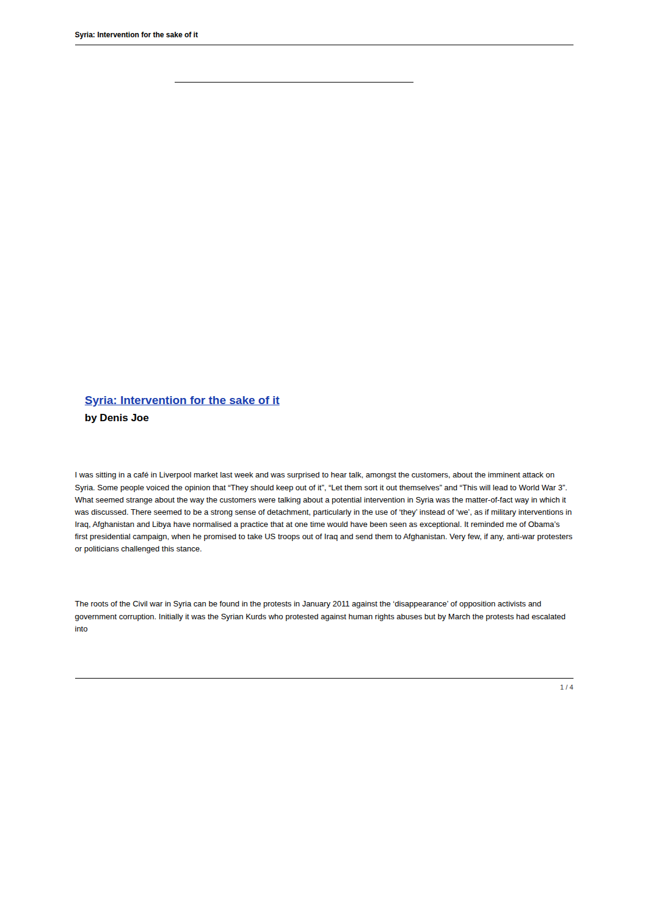Syria: Intervention for the sake of it
Syria: Intervention for the sake of it
by Denis Joe
I was sitting in a café in Liverpool market last week and was surprised to hear talk, amongst the customers, about the imminent attack on Syria. Some people voiced the opinion that “They should keep out of it”, “Let them sort it out themselves” and “This will lead to World War 3”. What seemed strange about the way the customers were talking about a potential intervention in Syria was the matter-of-fact way in which it was discussed. There seemed to be a strong sense of detachment, particularly in the use of ‘they’ instead of ‘we’, as if military interventions in Iraq, Afghanistan and Libya have normalised a practice that at one time would have been seen as exceptional. It reminded me of Obama’s first presidential campaign, when he promised to take US troops out of Iraq and send them to Afghanistan. Very few, if any, anti-war protesters or politicians challenged this stance.
The roots of the Civil war in Syria can be found in the protests in January 2011 against the ‘disappearance’ of opposition activists and government corruption. Initially it was the Syrian Kurds who protested against human rights abuses but by March the protests had escalated into
1 / 4